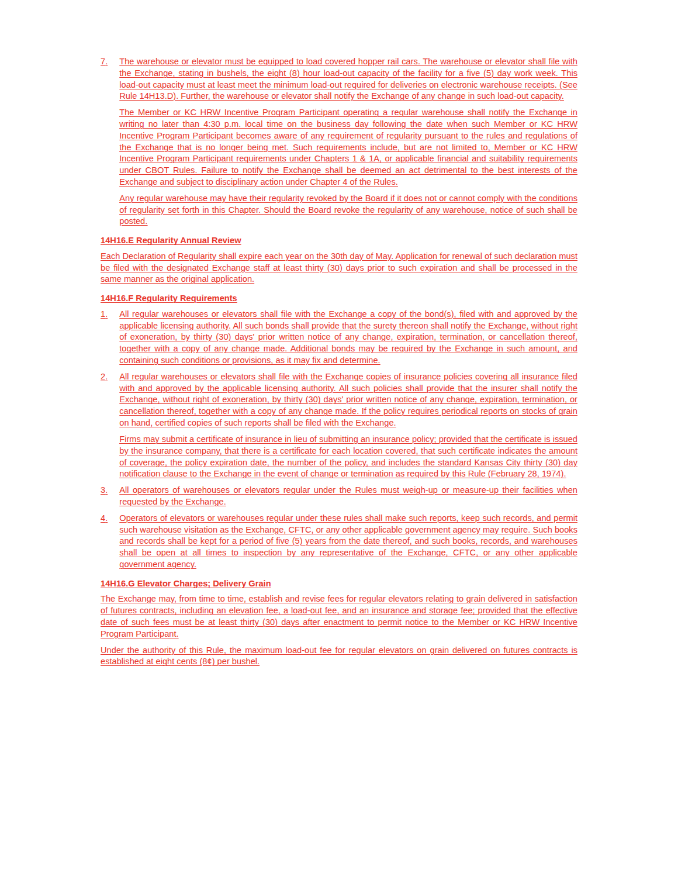The warehouse or elevator must be equipped to load covered hopper rail cars. The warehouse or elevator shall file with the Exchange, stating in bushels, the eight (8) hour load-out capacity of the facility for a five (5) day work week. This load-out capacity must at least meet the minimum load-out required for deliveries on electronic warehouse receipts. (See Rule 14H13.D). Further, the warehouse or elevator shall notify the Exchange of any change in such load-out capacity.
The Member or KC HRW Incentive Program Participant operating a regular warehouse shall notify the Exchange in writing no later than 4:30 p.m. local time on the business day following the date when such Member or KC HRW Incentive Program Participant becomes aware of any requirement of regularity pursuant to the rules and regulations of the Exchange that is no longer being met. Such requirements include, but are not limited to, Member or KC HRW Incentive Program Participant requirements under Chapters 1 & 1A, or applicable financial and suitability requirements under CBOT Rules. Failure to notify the Exchange shall be deemed an act detrimental to the best interests of the Exchange and subject to disciplinary action under Chapter 4 of the Rules.
Any regular warehouse may have their regularity revoked by the Board if it does not or cannot comply with the conditions of regularity set forth in this Chapter. Should the Board revoke the regularity of any warehouse, notice of such shall be posted.
14H16.E Regularity Annual Review
Each Declaration of Regularity shall expire each year on the 30th day of May. Application for renewal of such declaration must be filed with the designated Exchange staff at least thirty (30) days prior to such expiration and shall be processed in the same manner as the original application.
14H16.F Regularity Requirements
All regular warehouses or elevators shall file with the Exchange a copy of the bond(s), filed with and approved by the applicable licensing authority. All such bonds shall provide that the surety thereon shall notify the Exchange, without right of exoneration, by thirty (30) days' prior written notice of any change, expiration, termination, or cancellation thereof, together with a copy of any change made. Additional bonds may be required by the Exchange in such amount, and containing such conditions or provisions, as it may fix and determine.
All regular warehouses or elevators shall file with the Exchange copies of insurance policies covering all insurance filed with and approved by the applicable licensing authority. All such policies shall provide that the insurer shall notify the Exchange, without right of exoneration, by thirty (30) days' prior written notice of any change, expiration, termination, or cancellation thereof, together with a copy of any change made. If the policy requires periodical reports on stocks of grain on hand, certified copies of such reports shall be filed with the Exchange.
Firms may submit a certificate of insurance in lieu of submitting an insurance policy; provided that the certificate is issued by the insurance company, that there is a certificate for each location covered, that such certificate indicates the amount of coverage, the policy expiration date, the number of the policy, and includes the standard Kansas City thirty (30) day notification clause to the Exchange in the event of change or termination as required by this Rule (February 28, 1974).
All operators of warehouses or elevators regular under the Rules must weigh-up or measure-up their facilities when requested by the Exchange.
Operators of elevators or warehouses regular under these rules shall make such reports, keep such records, and permit such warehouse visitation as the Exchange, CFTC, or any other applicable government agency may require. Such books and records shall be kept for a period of five (5) years from the date thereof, and such books, records, and warehouses shall be open at all times to inspection by any representative of the Exchange, CFTC, or any other applicable government agency.
14H16.G Elevator Charges; Delivery Grain
The Exchange may, from time to time, establish and revise fees for regular elevators relating to grain delivered in satisfaction of futures contracts, including an elevation fee, a load-out fee, and an insurance and storage fee; provided that the effective date of such fees must be at least thirty (30) days after enactment to permit notice to the Member or KC HRW Incentive Program Participant.
Under the authority of this Rule, the maximum load-out fee for regular elevators on grain delivered on futures contracts is established at eight cents (8¢) per bushel.